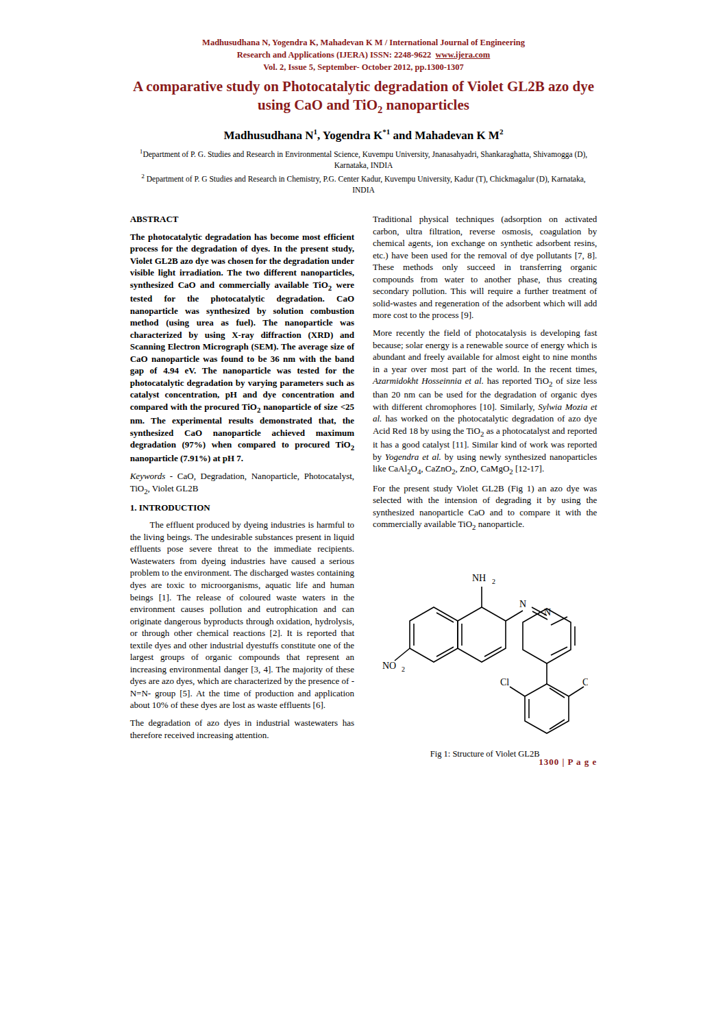Madhusudhana N, Yogendra K, Mahadevan K M / International Journal of Engineering
Research and Applications (IJERA) ISSN: 2248-9622 www.ijera.com
Vol. 2, Issue 5, September- October 2012, pp.1300-1307
A comparative study on Photocatalytic degradation of Violet GL2B azo dye using CaO and TiO2 nanoparticles
Madhusudhana N1, Yogendra K*1 and Mahadevan K M2
1Department of P. G. Studies and Research in Environmental Science, Kuvempu University, Jnanasahyadri, Shankaraghatta, Shivamogga (D), Karnataka, INDIA
2 Department of P. G Studies and Research in Chemistry, P.G. Center Kadur, Kuvempu University, Kadur (T), Chickmagalur (D), Karnataka, INDIA
ABSTRACT
The photocatalytic degradation has become most efficient process for the degradation of dyes. In the present study, Violet GL2B azo dye was chosen for the degradation under visible light irradiation. The two different nanoparticles, synthesized CaO and commercially available TiO2 were tested for the photocatalytic degradation. CaO nanoparticle was synthesized by solution combustion method (using urea as fuel). The nanoparticle was characterized by using X-ray diffraction (XRD) and Scanning Electron Micrograph (SEM). The average size of CaO nanoparticle was found to be 36 nm with the band gap of 4.94 eV. The nanoparticle was tested for the photocatalytic degradation by varying parameters such as catalyst concentration, pH and dye concentration and compared with the procured TiO2 nanoparticle of size <25 nm. The experimental results demonstrated that, the synthesized CaO nanoparticle achieved maximum degradation (97%) when compared to procured TiO2 nanoparticle (7.91%) at pH 7.
Keywords - CaO, Degradation, Nanoparticle, Photocatalyst, TiO2, Violet GL2B
1. INTRODUCTION
The effluent produced by dyeing industries is harmful to the living beings. The undesirable substances present in liquid effluents pose severe threat to the immediate recipients. Wastewaters from dyeing industries have caused a serious problem to the environment. The discharged wastes containing dyes are toxic to microorganisms, aquatic life and human beings [1]. The release of coloured waste waters in the environment causes pollution and eutrophication and can originate dangerous byproducts through oxidation, hydrolysis, or through other chemical reactions [2]. It is reported that textile dyes and other industrial dyestuffs constitute one of the largest groups of organic compounds that represent an increasing environmental danger [3, 4]. The majority of these dyes are azo dyes, which are characterized by the presence of -N=N- group [5]. At the time of production and application about 10% of these dyes are lost as waste effluents [6].
The degradation of azo dyes in industrial wastewaters has therefore received increasing attention.
Traditional physical techniques (adsorption on activated carbon, ultra filtration, reverse osmosis, coagulation by chemical agents, ion exchange on synthetic adsorbent resins, etc.) have been used for the removal of dye pollutants [7, 8]. These methods only succeed in transferring organic compounds from water to another phase, thus creating secondary pollution. This will require a further treatment of solid-wastes and regeneration of the adsorbent which will add more cost to the process [9].
More recently the field of photocatalysis is developing fast because; solar energy is a renewable source of energy which is abundant and freely available for almost eight to nine months in a year over most part of the world. In the recent times, Azarmidokht Hosseinnia et al. has reported TiO2 of size less than 20 nm can be used for the degradation of organic dyes with different chromophores [10]. Similarly, Sylwia Mozia et al. has worked on the photocatalytic degradation of azo dye Acid Red 18 by using the TiO2 as a photocatalyst and reported it has a good catalyst [11]. Similar kind of work was reported by Yogendra et al. by using newly synthesized nanoparticles like CaAl2O4, CaZnO2, ZnO, CaMgO2 [12-17].
For the present study Violet GL2B (Fig 1) an azo dye was selected with the intension of degrading it by using the synthesized nanoparticle CaO and to compare it with the commercially available TiO2 nanoparticle.
NH 2 N N NO 2 Cl Cl
Fig 1: Structure of Violet GL2B
1300 | P a g e